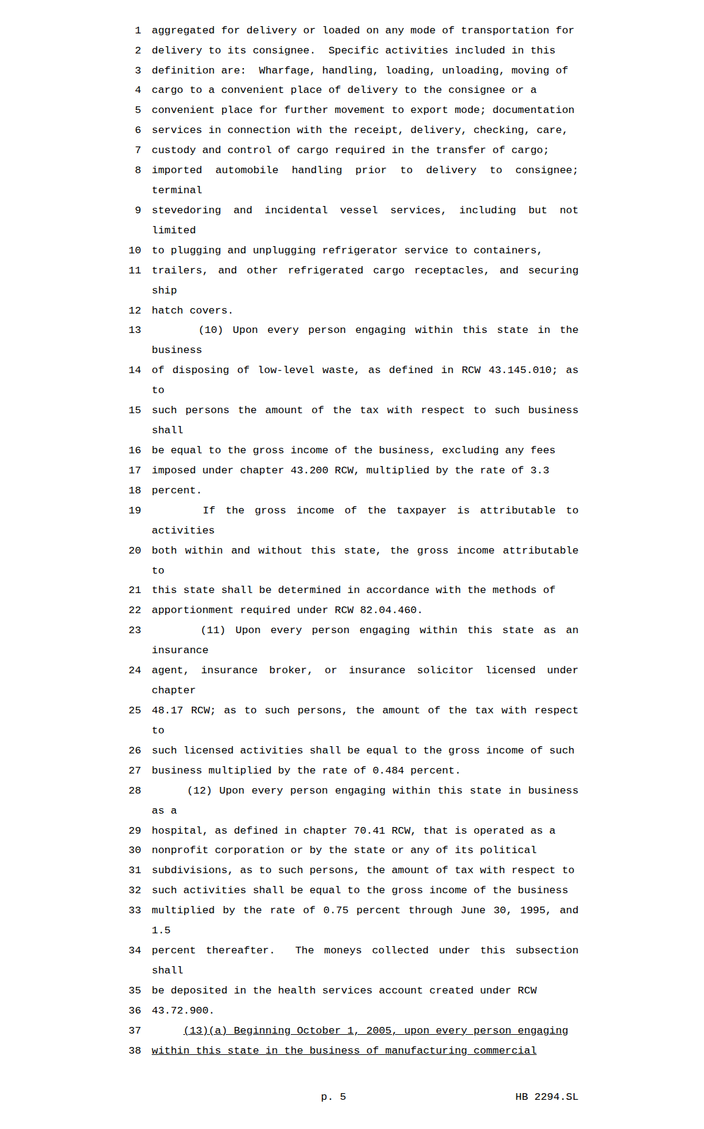aggregated for delivery or loaded on any mode of transportation for
delivery to its consignee. Specific activities included in this
definition are: Wharfage, handling, loading, unloading, moving of
cargo to a convenient place of delivery to the consignee or a
convenient place for further movement to export mode; documentation
services in connection with the receipt, delivery, checking, care,
custody and control of cargo required in the transfer of cargo;
imported automobile handling prior to delivery to consignee; terminal
stevedoring and incidental vessel services, including but not limited
to plugging and unplugging refrigerator service to containers,
trailers, and other refrigerated cargo receptacles, and securing ship
hatch covers.
(10) Upon every person engaging within this state in the business
of disposing of low-level waste, as defined in RCW 43.145.010; as to
such persons the amount of the tax with respect to such business shall
be equal to the gross income of the business, excluding any fees
imposed under chapter 43.200 RCW, multiplied by the rate of 3.3
percent.
If the gross income of the taxpayer is attributable to activities
both within and without this state, the gross income attributable to
this state shall be determined in accordance with the methods of
apportionment required under RCW 82.04.460.
(11) Upon every person engaging within this state as an insurance
agent, insurance broker, or insurance solicitor licensed under chapter
48.17 RCW; as to such persons, the amount of the tax with respect to
such licensed activities shall be equal to the gross income of such
business multiplied by the rate of 0.484 percent.
(12) Upon every person engaging within this state in business as a
hospital, as defined in chapter 70.41 RCW, that is operated as a
nonprofit corporation or by the state or any of its political
subdivisions, as to such persons, the amount of tax with respect to
such activities shall be equal to the gross income of the business
multiplied by the rate of 0.75 percent through June 30, 1995, and 1.5
percent thereafter. The moneys collected under this subsection shall
be deposited in the health services account created under RCW
43.72.900.
(13)(a) Beginning October 1, 2005, upon every person engaging
within this state in the business of manufacturing commercial
p. 5 HB 2294.SL